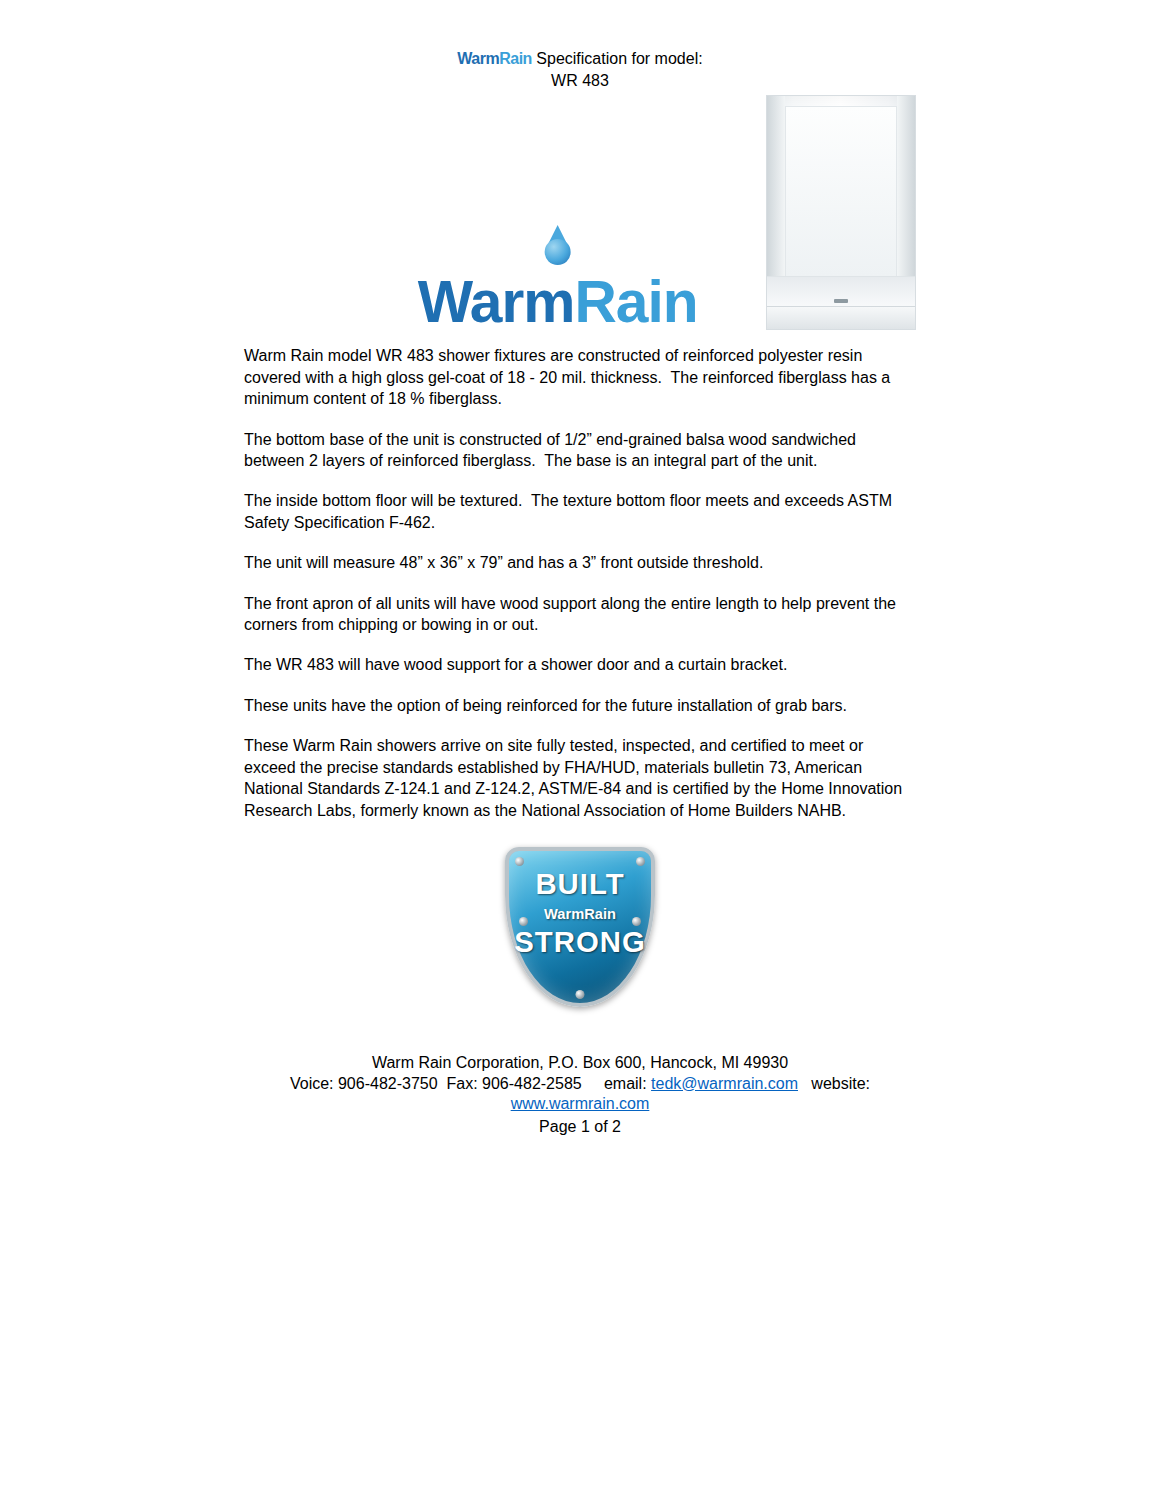Warm Rain Specification for model:
WR 483
Warm Rain
Warm Rain model WR 483 shower fixtures are constructed of reinforced polyester resin covered with a high gloss gel-coat of 18 - 20 mil. thickness. The reinforced fiberglass has a minimum content of 18 % fiberglass.
The bottom base of the unit is constructed of 1/2” end-grained balsa wood sandwiched between 2 layers of reinforced fiberglass. The base is an integral part of the unit.
The inside bottom floor will be textured. The texture bottom floor meets and exceeds ASTM Safety Specification F-462.
The unit will measure 48” x 36” x 79” and has a 3” front outside threshold.
The front apron of all units will have wood support along the entire length to help prevent the corners from chipping or bowing in or out.
The WR 483 will have wood support for a shower door and a curtain bracket.
These units have the option of being reinforced for the future installation of grab bars.
These Warm Rain showers arrive on site fully tested, inspected, and certified to meet or exceed the precise standards established by FHA/HUD, materials bulletin 73, American National Standards Z-124.1 and Z-124.2, ASTM/E-84 and is certified by the Home Innovation Research Labs, formerly known as the National Association of Home Builders NAHB.
BUILT
WarmRain
STRONG
Warm Rain Corporation, P.O. Box 600, Hancock, MI 49930
Voice: 906-482-3750 Fax: 906-482-2585 email: tedk@warmrain.com website: www.warmrain.com
Page 1 of 2